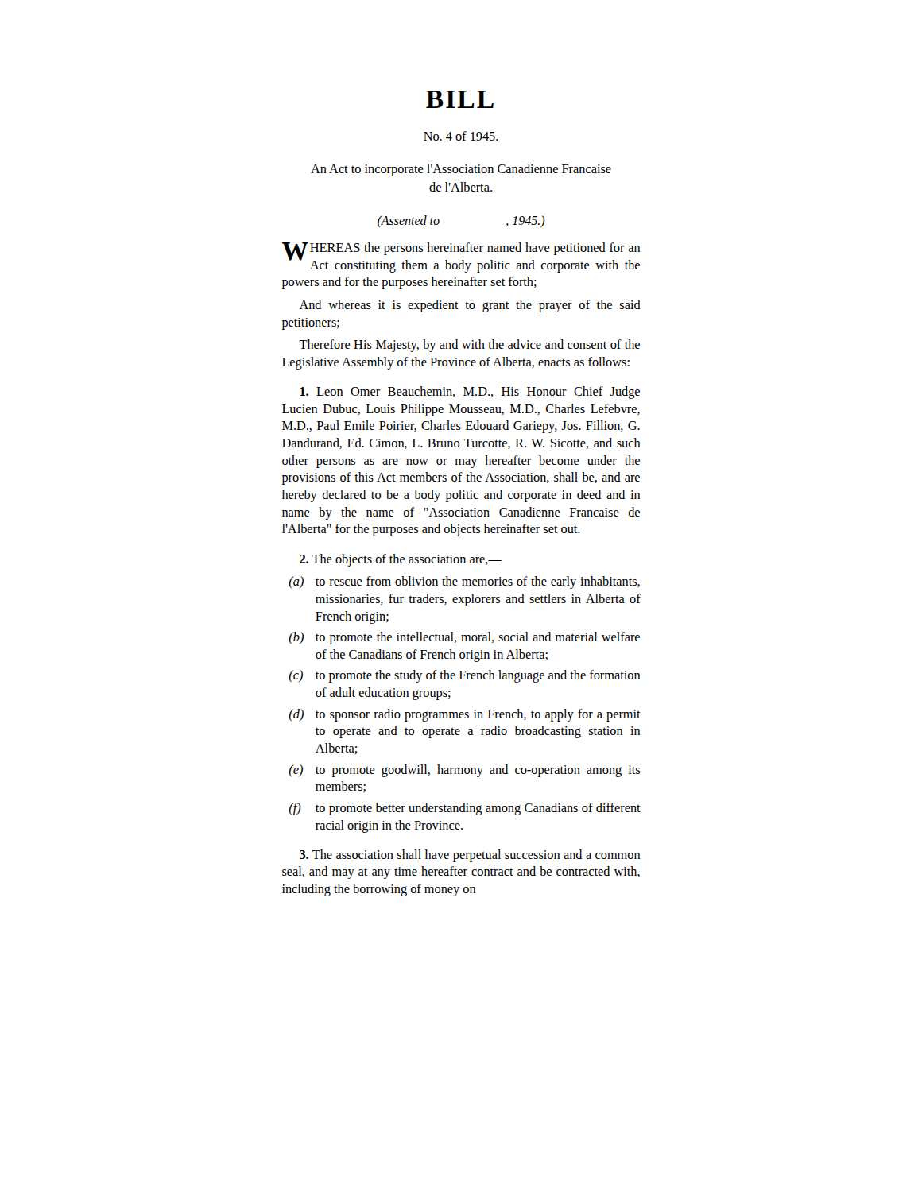BILL
No. 4 of 1945.
An Act to incorporate l'Association Canadienne Francaise
de l'Alberta.
(Assented to, 1945.)
WHEREAS the persons hereinafter named have petitioned for an Act constituting them a body politic and corporate with the powers and for the purposes hereinafter set forth;
And whereas it is expedient to grant the prayer of the said petitioners;
Therefore His Majesty, by and with the advice and consent of the Legislative Assembly of the Province of Alberta, enacts as follows:
1. Leon Omer Beauchemin, M.D., His Honour Chief Judge Lucien Dubuc, Louis Philippe Mousseau, M.D., Charles Lefebvre, M.D., Paul Emile Poirier, Charles Edouard Gariepy, Jos. Fillion, G. Dandurand, Ed. Cimon, L. Bruno Turcotte, R. W. Sicotte, and such other persons as are now or may hereafter become under the provisions of this Act members of the Association, shall be, and are hereby declared to be a body politic and corporate in deed and in name by the name of "Association Canadienne Francaise de l'Alberta" for the purposes and objects hereinafter set out.
2. The objects of the association are,—
(a) to rescue from oblivion the memories of the early inhabitants, missionaries, fur traders, explorers and settlers in Alberta of French origin;
(b) to promote the intellectual, moral, social and material welfare of the Canadians of French origin in Alberta;
(c) to promote the study of the French language and the formation of adult education groups;
(d) to sponsor radio programmes in French, to apply for a permit to operate and to operate a radio broadcasting station in Alberta;
(e) to promote goodwill, harmony and co-operation among its members;
(f) to promote better understanding among Canadians of different racial origin in the Province.
3. The association shall have perpetual succession and a common seal, and may at any time hereafter contract and be contracted with, including the borrowing of money on